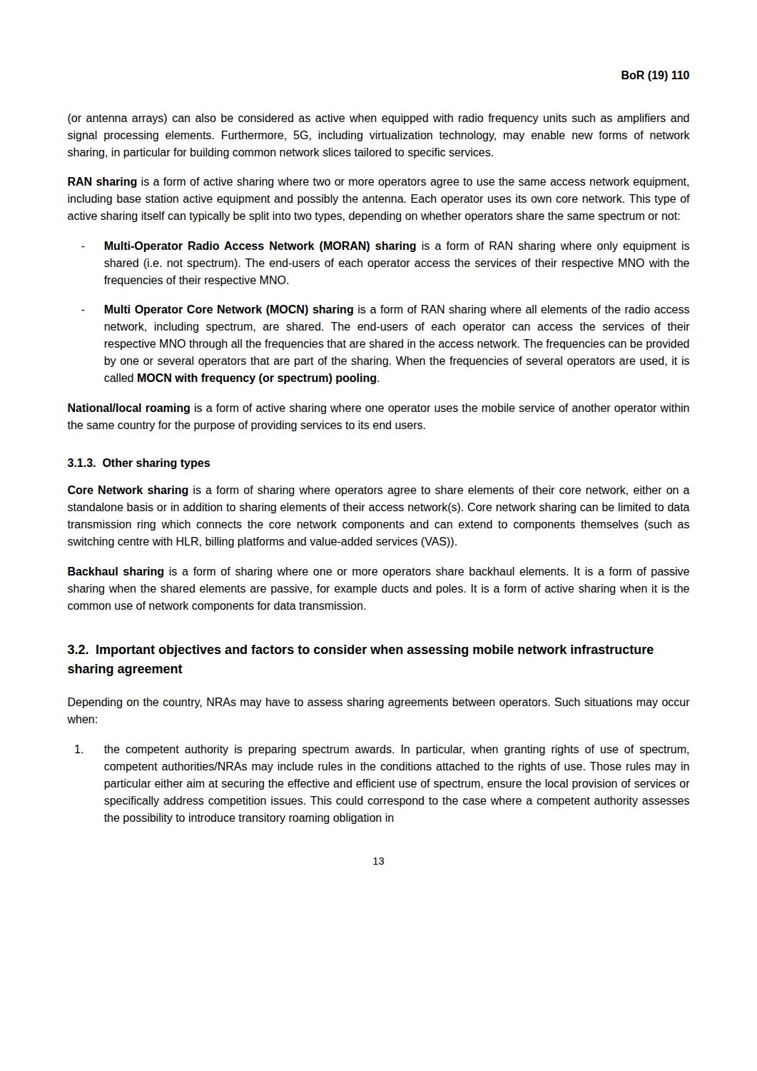BoR (19) 110
(or antenna arrays) can also be considered as active when equipped with radio frequency units such as amplifiers and signal processing elements. Furthermore, 5G, including virtualization technology, may enable new forms of network sharing, in particular for building common network slices tailored to specific services.
RAN sharing is a form of active sharing where two or more operators agree to use the same access network equipment, including base station active equipment and possibly the antenna. Each operator uses its own core network. This type of active sharing itself can typically be split into two types, depending on whether operators share the same spectrum or not:
Multi-Operator Radio Access Network (MORAN) sharing is a form of RAN sharing where only equipment is shared (i.e. not spectrum). The end-users of each operator access the services of their respective MNO with the frequencies of their respective MNO.
Multi Operator Core Network (MOCN) sharing is a form of RAN sharing where all elements of the radio access network, including spectrum, are shared. The end-users of each operator can access the services of their respective MNO through all the frequencies that are shared in the access network. The frequencies can be provided by one or several operators that are part of the sharing. When the frequencies of several operators are used, it is called MOCN with frequency (or spectrum) pooling.
National/local roaming is a form of active sharing where one operator uses the mobile service of another operator within the same country for the purpose of providing services to its end users.
3.1.3. Other sharing types
Core Network sharing is a form of sharing where operators agree to share elements of their core network, either on a standalone basis or in addition to sharing elements of their access network(s). Core network sharing can be limited to data transmission ring which connects the core network components and can extend to components themselves (such as switching centre with HLR, billing platforms and value-added services (VAS)).
Backhaul sharing is a form of sharing where one or more operators share backhaul elements. It is a form of passive sharing when the shared elements are passive, for example ducts and poles. It is a form of active sharing when it is the common use of network components for data transmission.
3.2. Important objectives and factors to consider when assessing mobile network infrastructure sharing agreement
Depending on the country, NRAs may have to assess sharing agreements between operators. Such situations may occur when:
the competent authority is preparing spectrum awards. In particular, when granting rights of use of spectrum, competent authorities/NRAs may include rules in the conditions attached to the rights of use. Those rules may in particular either aim at securing the effective and efficient use of spectrum, ensure the local provision of services or specifically address competition issues. This could correspond to the case where a competent authority assesses the possibility to introduce transitory roaming obligation in
13